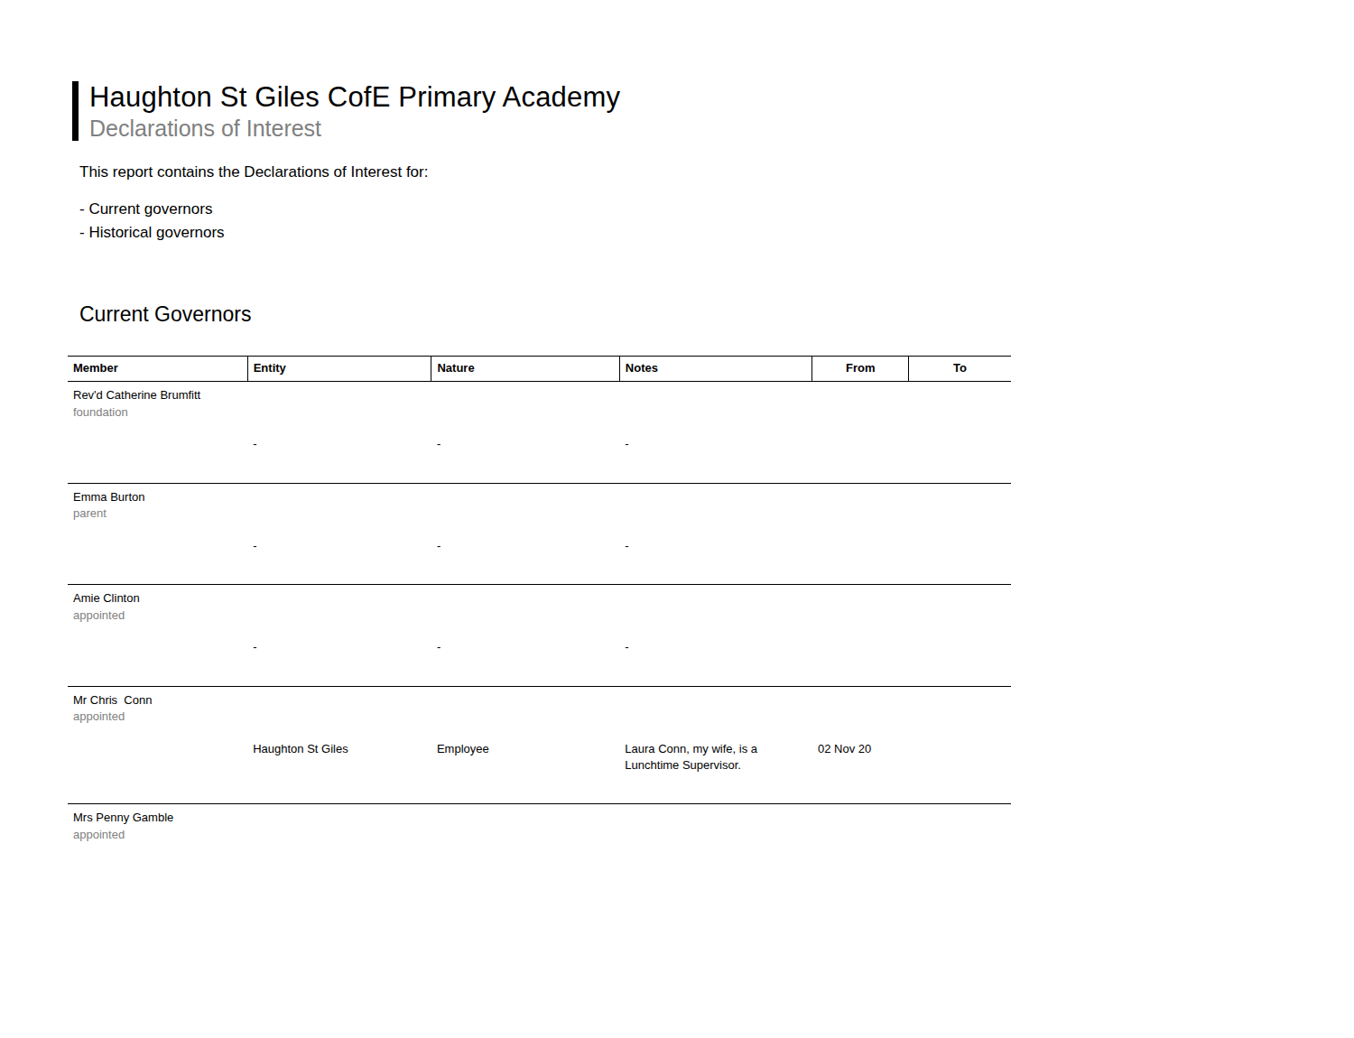Haughton St Giles CofE Primary Academy
Declarations of Interest
This report contains the Declarations of Interest for:
Current governors
Historical governors
Current Governors
| Member | Entity | Nature | Notes | From | To |
| --- | --- | --- | --- | --- | --- |
| Rev'd Catherine Brumfitt foundation | | | | | |
| | - | - | - | | |
| Emma Burton parent | | | | | |
| | - | - | - | | |
| Amie Clinton appointed | | | | | |
| | - | - | - | | |
| Mr Chris Conn appointed | | | | | |
| | Haughton St Giles | Employee | Laura Conn, my wife, is a Lunchtime Supervisor. | 02 Nov 20 | |
| Mrs Penny Gamble appointed | | | | | |